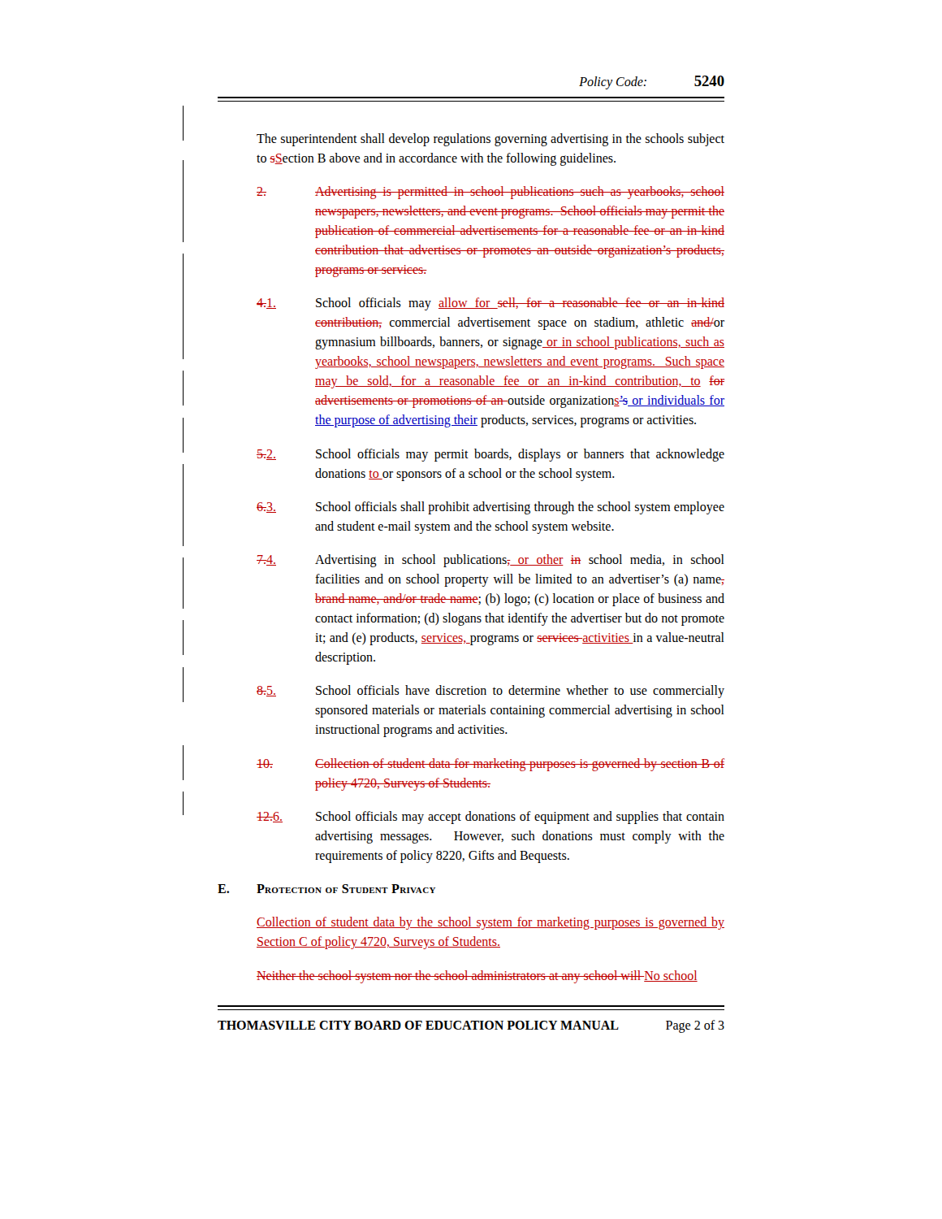Policy Code: 5240
The superintendent shall develop regulations governing advertising in the schools subject to sSection B above and in accordance with the following guidelines.
2.
Advertising is permitted in school publications such as yearbooks, school newspapers, newsletters, and event programs. School officials may permit the publication of commercial advertisements for a reasonable fee or an in-kind contribution that advertises or promotes an outside organization’s products, programs or services.
4. 1.
School officials may allow for sell, for a reasonable fee or an in-kind contribution, commercial advertisement space on stadium, athletic and/or gymnasium billboards, banners, or signage or in school publications, such as yearbooks, school newspapers, newsletters and event programs. Such space may be sold, for a reasonable fee or an in-kind contribution, to for advertisements or promotions of an outside organizations’s or individuals for the purpose of advertising their products, services, programs or activities.
5. 2.
School officials may permit boards, displays or banners that acknowledge donations to or sponsors of a school or the school system.
6. 3.
School officials shall prohibit advertising through the school system employee and student e-mail system and the school system website.
7. 4.
Advertising in school publications, or other in school media, in school facilities and on school property will be limited to an advertiser’s (a) name, brand name, and/or trade name; (b) logo; (c) location or place of business and contact information; (d) slogans that identify the advertiser but do not promote it; and (e) products, services, programs or services activities in a value-neutral description.
8. 5.
School officials have discretion to determine whether to use commercially sponsored materials or materials containing commercial advertising in school instructional programs and activities.
10.
Collection of student data for marketing purposes is governed by section B of policy 4720, Surveys of Students.
12. 6.
School officials may accept donations of equipment and supplies that contain advertising messages. However, such donations must comply with the requirements of policy 8220, Gifts and Bequests.
E.
Protection of Student Privacy
Collection of student data by the school system for marketing purposes is governed by Section C of policy 4720, Surveys of Students.
Neither the school system nor the school administrators at any school will No school
THOMASVILLE CITY BOARD OF EDUCATION POLICY MANUAL Page 2 of 3